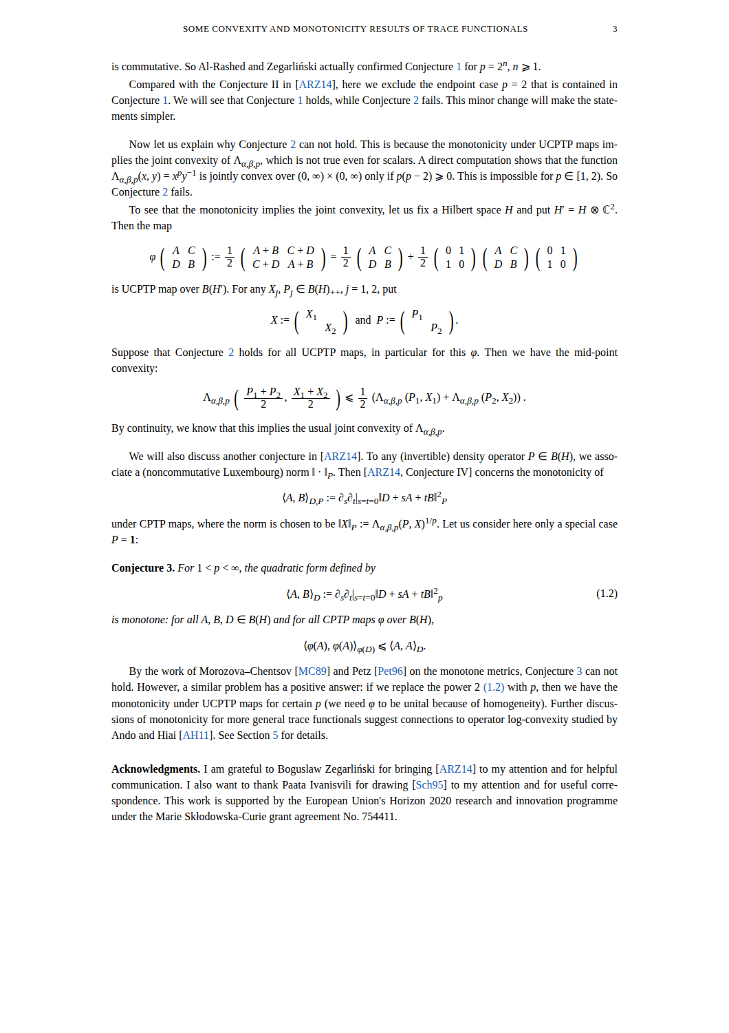SOME CONVEXITY AND MONOTONICITY RESULTS OF TRACE FUNCTIONALS 3
is commutative. So Al-Rashed and Zegarliński actually confirmed Conjecture 1 for p = 2n, n ⩾ 1.
Compared with the Conjecture II in [ARZ14], here we exclude the endpoint case p = 2 that is contained in Conjecture 1. We will see that Conjecture 1 holds, while Conjecture 2 fails. This minor change will make the statements simpler.
Now let us explain why Conjecture 2 can not hold. This is because the monotonicity under UCPTP maps implies the joint convexity of Λα,β,p, which is not true even for scalars. A direct computation shows that the function Λα,β,p(x, y) = xpy−1 is jointly convex over (0, ∞) × (0, ∞) only if p(p − 2) ⩾ 0. This is impossible for p ∈ [1, 2). So Conjecture 2 fails.
To see that the monotonicity implies the joint convexity, let us fix a Hilbert space H and put H′ = H ⊗ ℂ2. Then the map
φ (
| A | C |
| D | B |
) := 12 (
| A + B | C + D |
| C + D | A + B |
) = 12 (
| A | C |
| D | B |
) + 12 (
| 0 | 1 |
| 1 | 0 |
) (
| A | C |
| D | B |
) (
| 0 | 1 |
| 1 | 0 |
)
is UCPTP map over B(H′). For any Xj, Pj ∈ B(H)++, j = 1, 2, put
X := (
| X 1 | |
| | X 2 |
) and P := (
| P 1 | |
| | P 2 |
).
Suppose that Conjecture 2 holds for all UCPTP maps, in particular for this φ. Then we have the mid-point convexity:
Λα,β,p ( P1 + P22, X1 + X22 ) ⩽ 12 (Λα,β,p (P1, X1) + Λα,β,p (P2, X2)) .
By continuity, we know that this implies the usual joint convexity of Λα,β,p.
We will also discuss another conjecture in [ARZ14]. To any (invertible) density operator P ∈ B(H), we associate a (noncommutative Luxembourg) norm ‖ · ‖P. Then [ARZ14, Conjecture IV] concerns the monotonicity of
⟨A, B⟩D,P := ∂s∂t|s=t=0‖D + sA + tB‖2P
under CPTP maps, where the norm is chosen to be ‖X‖P := Λα,β,p(P, X)1/p. Let us consider here only a special case P = 1:
Conjecture 3. For 1 < p < ∞, the quadratic form defined by
⟨A, B⟩D := ∂s∂t|s=t=0‖D + sA + tB‖2p (1.2)
is monotone: for all A, B, D ∈ B(H) and for all CPTP maps φ over B(H),
⟨φ(A), φ(A)⟩φ(D) ⩽ ⟨A, A⟩D.
By the work of Morozova–Chentsov [MC89] and Petz [Pet96] on the monotone metrics, Conjecture 3 can not hold. However, a similar problem has a positive answer: if we replace the power 2 (1.2) with p, then we have the monotonicity under UCPTP maps for certain p (we need φ to be unital because of homogeneity). Further discussions of monotonicity for more general trace functionals suggest connections to operator log-convexity studied by Ando and Hiai [AH11]. See Section 5 for details.
Acknowledgments. I am grateful to Boguslaw Zegarliński for bringing [ARZ14] to my attention and for helpful communication. I also want to thank Paata Ivanisvili for drawing [Sch95] to my attention and for useful correspondence. This work is supported by the European Union's Horizon 2020 research and innovation programme under the Marie Skłodowska-Curie grant agreement No. 754411.